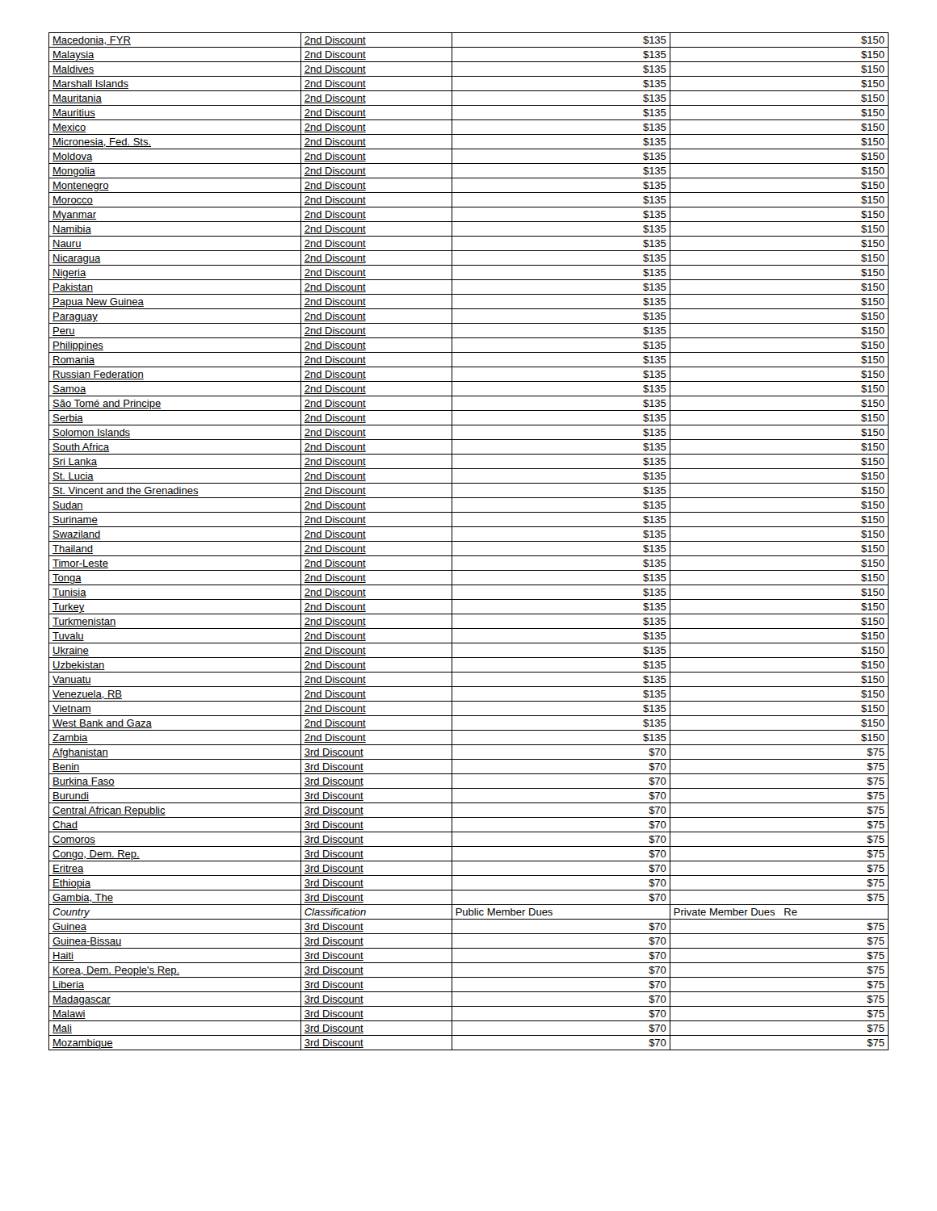| Macedonia, FYR | 2nd Discount | $135 | $150 |
| Malaysia | 2nd Discount | $135 | $150 |
| Maldives | 2nd Discount | $135 | $150 |
| Marshall Islands | 2nd Discount | $135 | $150 |
| Mauritania | 2nd Discount | $135 | $150 |
| Mauritius | 2nd Discount | $135 | $150 |
| Mexico | 2nd Discount | $135 | $150 |
| Micronesia, Fed. Sts. | 2nd Discount | $135 | $150 |
| Moldova | 2nd Discount | $135 | $150 |
| Mongolia | 2nd Discount | $135 | $150 |
| Montenegro | 2nd Discount | $135 | $150 |
| Morocco | 2nd Discount | $135 | $150 |
| Myanmar | 2nd Discount | $135 | $150 |
| Namibia | 2nd Discount | $135 | $150 |
| Nauru | 2nd Discount | $135 | $150 |
| Nicaragua | 2nd Discount | $135 | $150 |
| Nigeria | 2nd Discount | $135 | $150 |
| Pakistan | 2nd Discount | $135 | $150 |
| Papua New Guinea | 2nd Discount | $135 | $150 |
| Paraguay | 2nd Discount | $135 | $150 |
| Peru | 2nd Discount | $135 | $150 |
| Philippines | 2nd Discount | $135 | $150 |
| Romania | 2nd Discount | $135 | $150 |
| Russian Federation | 2nd Discount | $135 | $150 |
| Samoa | 2nd Discount | $135 | $150 |
| São Tomé and Principe | 2nd Discount | $135 | $150 |
| Serbia | 2nd Discount | $135 | $150 |
| Solomon Islands | 2nd Discount | $135 | $150 |
| South Africa | 2nd Discount | $135 | $150 |
| Sri Lanka | 2nd Discount | $135 | $150 |
| St. Lucia | 2nd Discount | $135 | $150 |
| St. Vincent and the Grenadines | 2nd Discount | $135 | $150 |
| Sudan | 2nd Discount | $135 | $150 |
| Suriname | 2nd Discount | $135 | $150 |
| Swaziland | 2nd Discount | $135 | $150 |
| Thailand | 2nd Discount | $135 | $150 |
| Timor-Leste | 2nd Discount | $135 | $150 |
| Tonga | 2nd Discount | $135 | $150 |
| Tunisia | 2nd Discount | $135 | $150 |
| Turkey | 2nd Discount | $135 | $150 |
| Turkmenistan | 2nd Discount | $135 | $150 |
| Tuvalu | 2nd Discount | $135 | $150 |
| Ukraine | 2nd Discount | $135 | $150 |
| Uzbekistan | 2nd Discount | $135 | $150 |
| Vanuatu | 2nd Discount | $135 | $150 |
| Venezuela, RB | 2nd Discount | $135 | $150 |
| Vietnam | 2nd Discount | $135 | $150 |
| West Bank and Gaza | 2nd Discount | $135 | $150 |
| Zambia | 2nd Discount | $135 | $150 |
| Afghanistan | 3rd Discount | $70 | $75 |
| Benin | 3rd Discount | $70 | $75 |
| Burkina Faso | 3rd Discount | $70 | $75 |
| Burundi | 3rd Discount | $70 | $75 |
| Central African Republic | 3rd Discount | $70 | $75 |
| Chad | 3rd Discount | $70 | $75 |
| Comoros | 3rd Discount | $70 | $75 |
| Congo, Dem. Rep. | 3rd Discount | $70 | $75 |
| Eritrea | 3rd Discount | $70 | $75 |
| Ethiopia | 3rd Discount | $70 | $75 |
| Gambia, The | 3rd Discount | $70 | $75 |
| Country | Classification | Public Member Dues | Private Member Dues Re |
| Guinea | 3rd Discount | $70 | $75 |
| Guinea-Bissau | 3rd Discount | $70 | $75 |
| Haiti | 3rd Discount | $70 | $75 |
| Korea, Dem. People's Rep. | 3rd Discount | $70 | $75 |
| Liberia | 3rd Discount | $70 | $75 |
| Madagascar | 3rd Discount | $70 | $75 |
| Malawi | 3rd Discount | $70 | $75 |
| Mali | 3rd Discount | $70 | $75 |
| Mozambique | 3rd Discount | $70 | $75 |